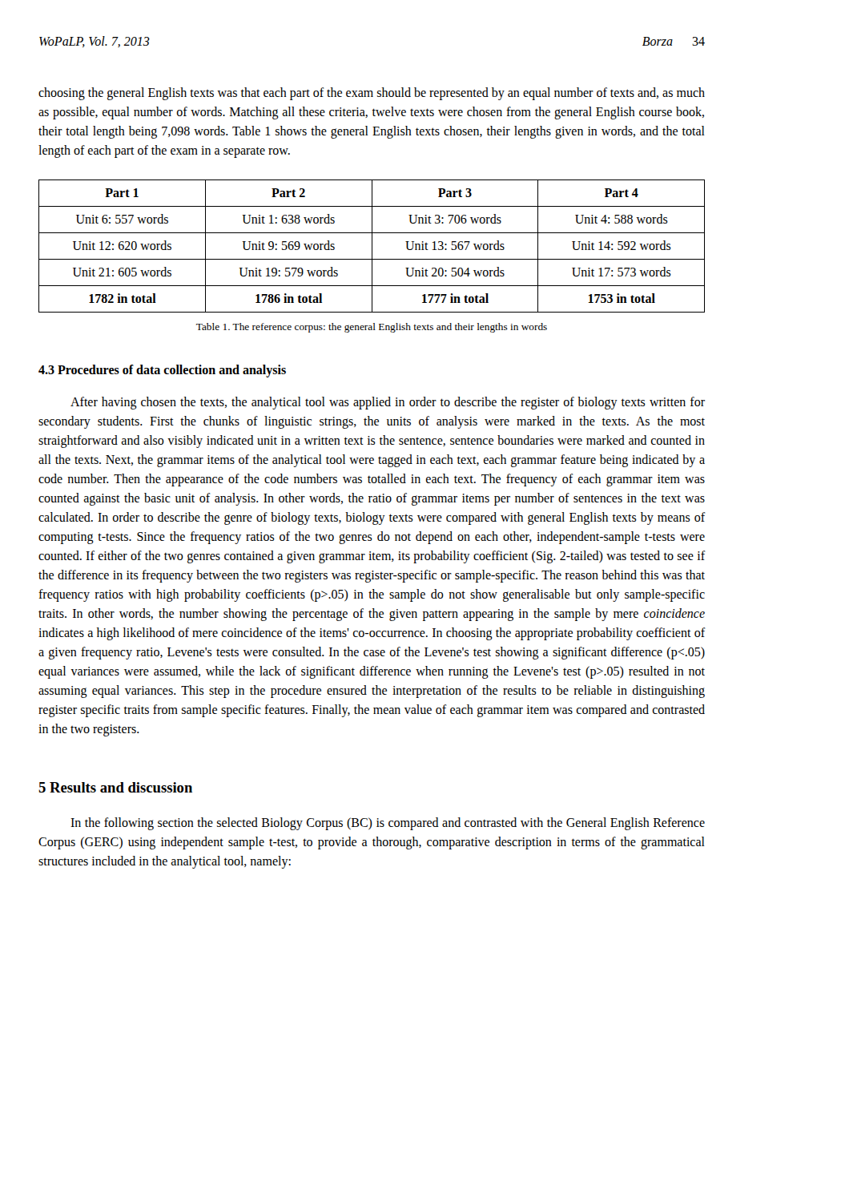WoPaLP, Vol. 7, 2013 Borza 34
choosing the general English texts was that each part of the exam should be represented by an equal number of texts and, as much as possible, equal number of words. Matching all these criteria, twelve texts were chosen from the general English course book, their total length being 7,098 words. Table 1 shows the general English texts chosen, their lengths given in words, and the total length of each part of the exam in a separate row.
| Part 1 | Part 2 | Part 3 | Part 4 |
| --- | --- | --- | --- |
| Unit 6: 557 words | Unit 1: 638 words | Unit 3: 706 words | Unit 4: 588 words |
| Unit 12: 620 words | Unit 9: 569 words | Unit 13: 567 words | Unit 14: 592 words |
| Unit 21: 605 words | Unit 19: 579 words | Unit 20: 504 words | Unit 17: 573 words |
| 1782 in total | 1786 in total | 1777 in total | 1753 in total |
Table 1. The reference corpus: the general English texts and their lengths in words
4.3 Procedures of data collection and analysis
After having chosen the texts, the analytical tool was applied in order to describe the register of biology texts written for secondary students. First the chunks of linguistic strings, the units of analysis were marked in the texts. As the most straightforward and also visibly indicated unit in a written text is the sentence, sentence boundaries were marked and counted in all the texts. Next, the grammar items of the analytical tool were tagged in each text, each grammar feature being indicated by a code number. Then the appearance of the code numbers was totalled in each text. The frequency of each grammar item was counted against the basic unit of analysis. In other words, the ratio of grammar items per number of sentences in the text was calculated. In order to describe the genre of biology texts, biology texts were compared with general English texts by means of computing t-tests. Since the frequency ratios of the two genres do not depend on each other, independent-sample t-tests were counted. If either of the two genres contained a given grammar item, its probability coefficient (Sig. 2-tailed) was tested to see if the difference in its frequency between the two registers was register-specific or sample-specific. The reason behind this was that frequency ratios with high probability coefficients (p>.05) in the sample do not show generalisable but only sample-specific traits. In other words, the number showing the percentage of the given pattern appearing in the sample by mere coincidence indicates a high likelihood of mere coincidence of the items' co-occurrence. In choosing the appropriate probability coefficient of a given frequency ratio, Levene's tests were consulted. In the case of the Levene's test showing a significant difference (p<.05) equal variances were assumed, while the lack of significant difference when running the Levene's test (p>.05) resulted in not assuming equal variances. This step in the procedure ensured the interpretation of the results to be reliable in distinguishing register specific traits from sample specific features. Finally, the mean value of each grammar item was compared and contrasted in the two registers.
5 Results and discussion
In the following section the selected Biology Corpus (BC) is compared and contrasted with the General English Reference Corpus (GERC) using independent sample t-test, to provide a thorough, comparative description in terms of the grammatical structures included in the analytical tool, namely: